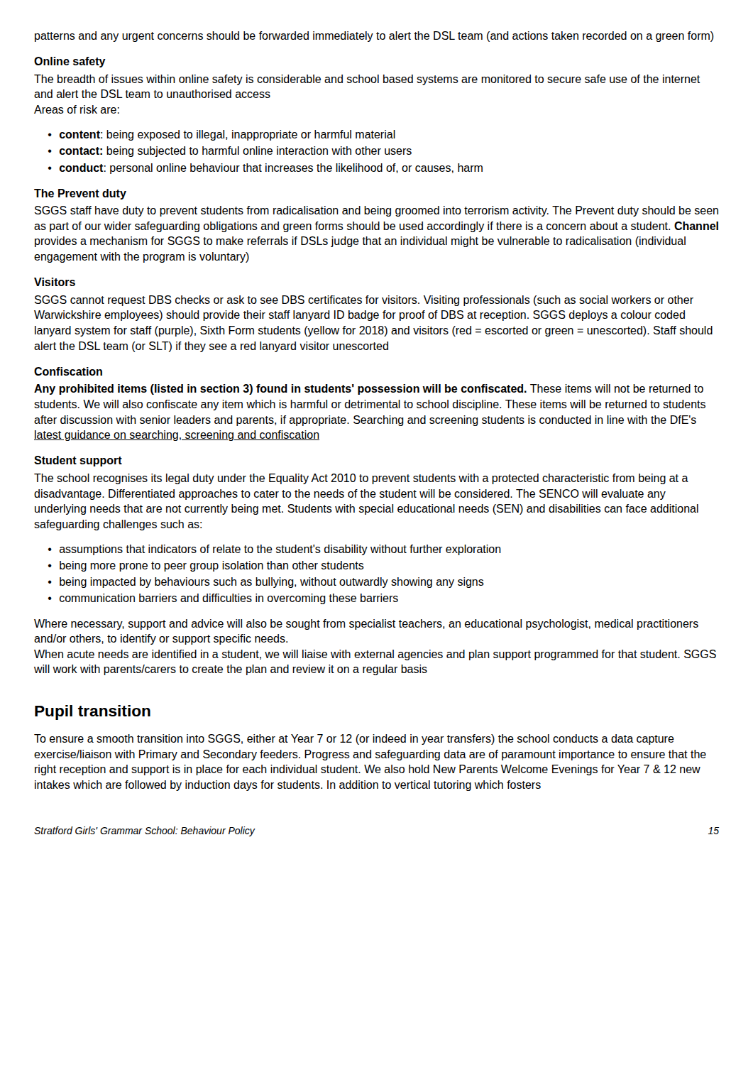patterns and any urgent concerns should be forwarded immediately to alert the DSL team (and actions taken recorded on a green form)
Online safety
The breadth of issues within online safety is considerable and school based systems are monitored to secure safe use of the internet and alert the DSL team to unauthorised access
Areas of risk are:
content: being exposed to illegal, inappropriate or harmful material
contact: being subjected to harmful online interaction with other users
conduct: personal online behaviour that increases the likelihood of, or causes, harm
The Prevent duty
SGGS staff have duty to prevent students from radicalisation and being groomed into terrorism activity. The Prevent duty should be seen as part of our wider safeguarding obligations and green forms should be used accordingly if there is a concern about a student. Channel provides a mechanism for SGGS to make referrals if DSLs judge that an individual might be vulnerable to radicalisation (individual engagement with the program is voluntary)
Visitors
SGGS cannot request DBS checks or ask to see DBS certificates for visitors. Visiting professionals (such as social workers or other Warwickshire employees) should provide their staff lanyard ID badge for proof of DBS at reception. SGGS deploys a colour coded lanyard system for staff (purple), Sixth Form students (yellow for 2018) and visitors (red = escorted or green = unescorted). Staff should alert the DSL team (or SLT) if they see a red lanyard visitor unescorted
Confiscation
Any prohibited items (listed in section 3) found in students' possession will be confiscated. These items will not be returned to students. We will also confiscate any item which is harmful or detrimental to school discipline. These items will be returned to students after discussion with senior leaders and parents, if appropriate. Searching and screening students is conducted in line with the DfE's latest guidance on searching, screening and confiscation
Student support
The school recognises its legal duty under the Equality Act 2010 to prevent students with a protected characteristic from being at a disadvantage. Differentiated approaches to cater to the needs of the student will be considered. The SENCO will evaluate any underlying needs that are not currently being met. Students with special educational needs (SEN) and disabilities can face additional safeguarding challenges such as:
assumptions that indicators of relate to the student's disability without further exploration
being more prone to peer group isolation than other students
being impacted by behaviours such as bullying, without outwardly showing any signs
communication barriers and difficulties in overcoming these barriers
Where necessary, support and advice will also be sought from specialist teachers, an educational psychologist, medical practitioners and/or others, to identify or support specific needs.
When acute needs are identified in a student, we will liaise with external agencies and plan support programmed for that student. SGGS will work with parents/carers to create the plan and review it on a regular basis
Pupil transition
To ensure a smooth transition into SGGS, either at Year 7 or 12 (or indeed in year transfers) the school conducts a data capture exercise/liaison with Primary and Secondary feeders. Progress and safeguarding data are of paramount importance to ensure that the right reception and support is in place for each individual student. We also hold New Parents Welcome Evenings for Year 7 & 12 new intakes which are followed by induction days for students. In addition to vertical tutoring which fosters
Stratford Girls' Grammar School: Behaviour Policy 15